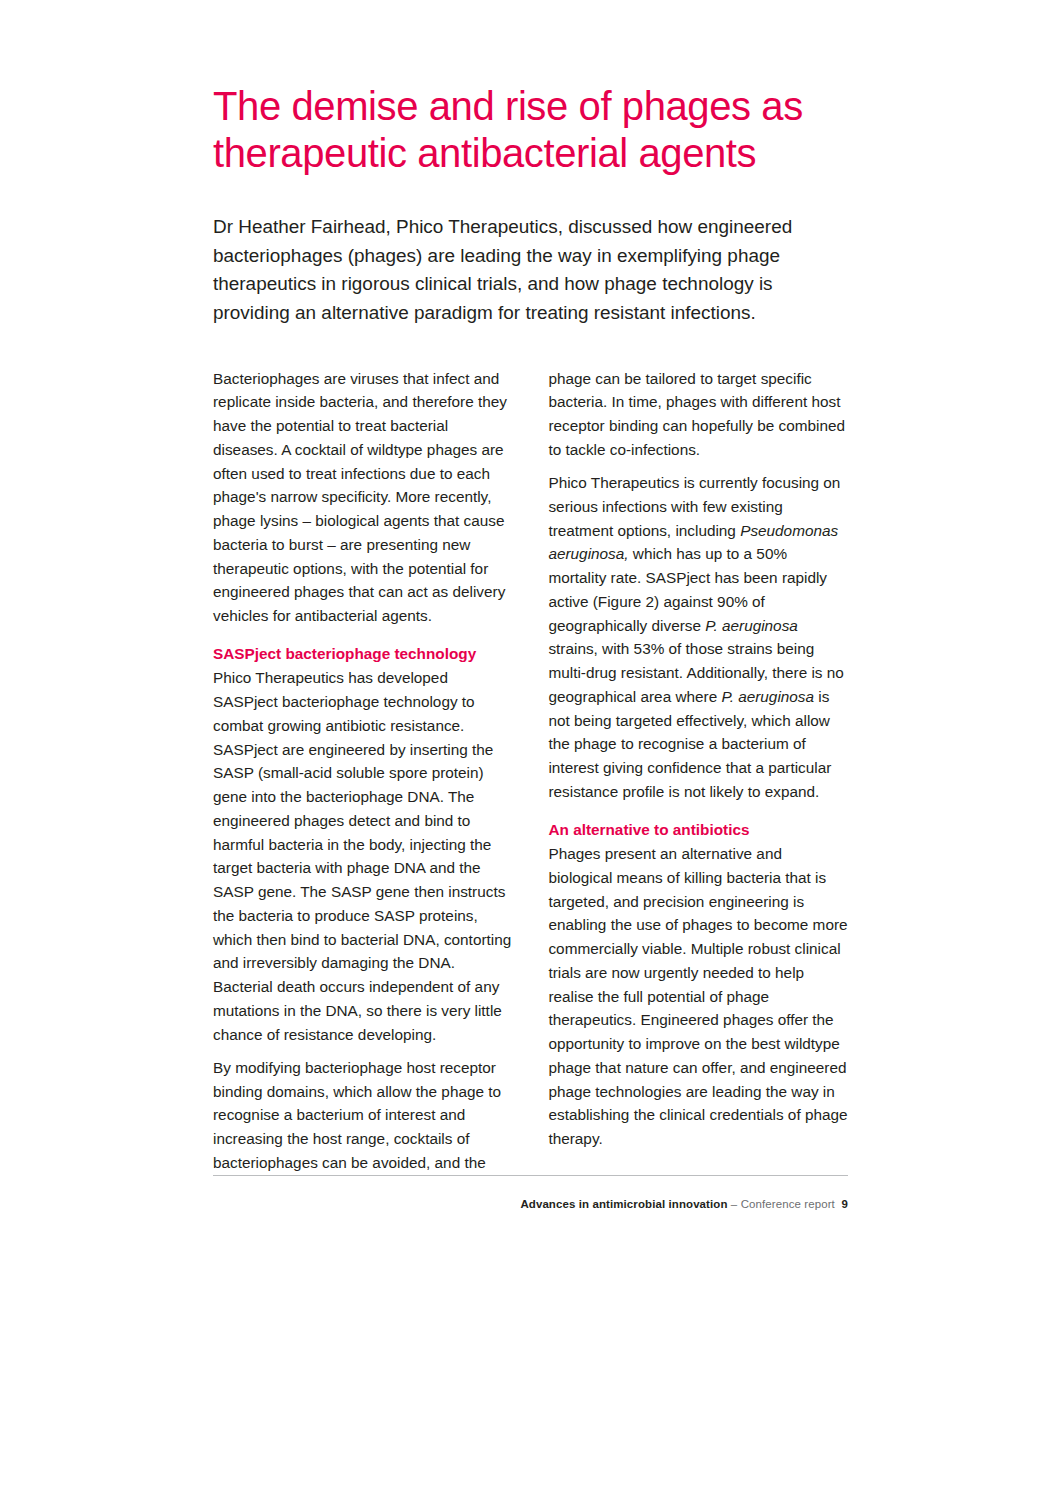The demise and rise of phages as therapeutic antibacterial agents
Dr Heather Fairhead, Phico Therapeutics, discussed how engineered bacteriophages (phages) are leading the way in exemplifying phage therapeutics in rigorous clinical trials, and how phage technology is providing an alternative paradigm for treating resistant infections.
Bacteriophages are viruses that infect and replicate inside bacteria, and therefore they have the potential to treat bacterial diseases. A cocktail of wildtype phages are often used to treat infections due to each phage's narrow specificity. More recently, phage lysins – biological agents that cause bacteria to burst – are presenting new therapeutic options, with the potential for engineered phages that can act as delivery vehicles for antibacterial agents.
SASPject bacteriophage technology
Phico Therapeutics has developed SASPject bacteriophage technology to combat growing antibiotic resistance. SASPject are engineered by inserting the SASP (small-acid soluble spore protein) gene into the bacteriophage DNA. The engineered phages detect and bind to harmful bacteria in the body, injecting the target bacteria with phage DNA and the SASP gene. The SASP gene then instructs the bacteria to produce SASP proteins, which then bind to bacterial DNA, contorting and irreversibly damaging the DNA. Bacterial death occurs independent of any mutations in the DNA, so there is very little chance of resistance developing.
By modifying bacteriophage host receptor binding domains, which allow the phage to recognise a bacterium of interest and increasing the host range, cocktails of bacteriophages can be avoided, and the phage can be tailored to target specific bacteria. In time, phages with different host receptor binding can hopefully be combined to tackle co-infections.
Phico Therapeutics is currently focusing on serious infections with few existing treatment options, including Pseudomonas aeruginosa, which has up to a 50% mortality rate. SASPject has been rapidly active (Figure 2) against 90% of geographically diverse P. aeruginosa strains, with 53% of those strains being multi-drug resistant. Additionally, there is no geographical area where P. aeruginosa is not being targeted effectively, which allow the phage to recognise a bacterium of interest giving confidence that a particular resistance profile is not likely to expand.
An alternative to antibiotics
Phages present an alternative and biological means of killing bacteria that is targeted, and precision engineering is enabling the use of phages to become more commercially viable. Multiple robust clinical trials are now urgently needed to help realise the full potential of phage therapeutics. Engineered phages offer the opportunity to improve on the best wildtype phage that nature can offer, and engineered phage technologies are leading the way in establishing the clinical credentials of phage therapy.
Advances in antimicrobial innovation – Conference report 9